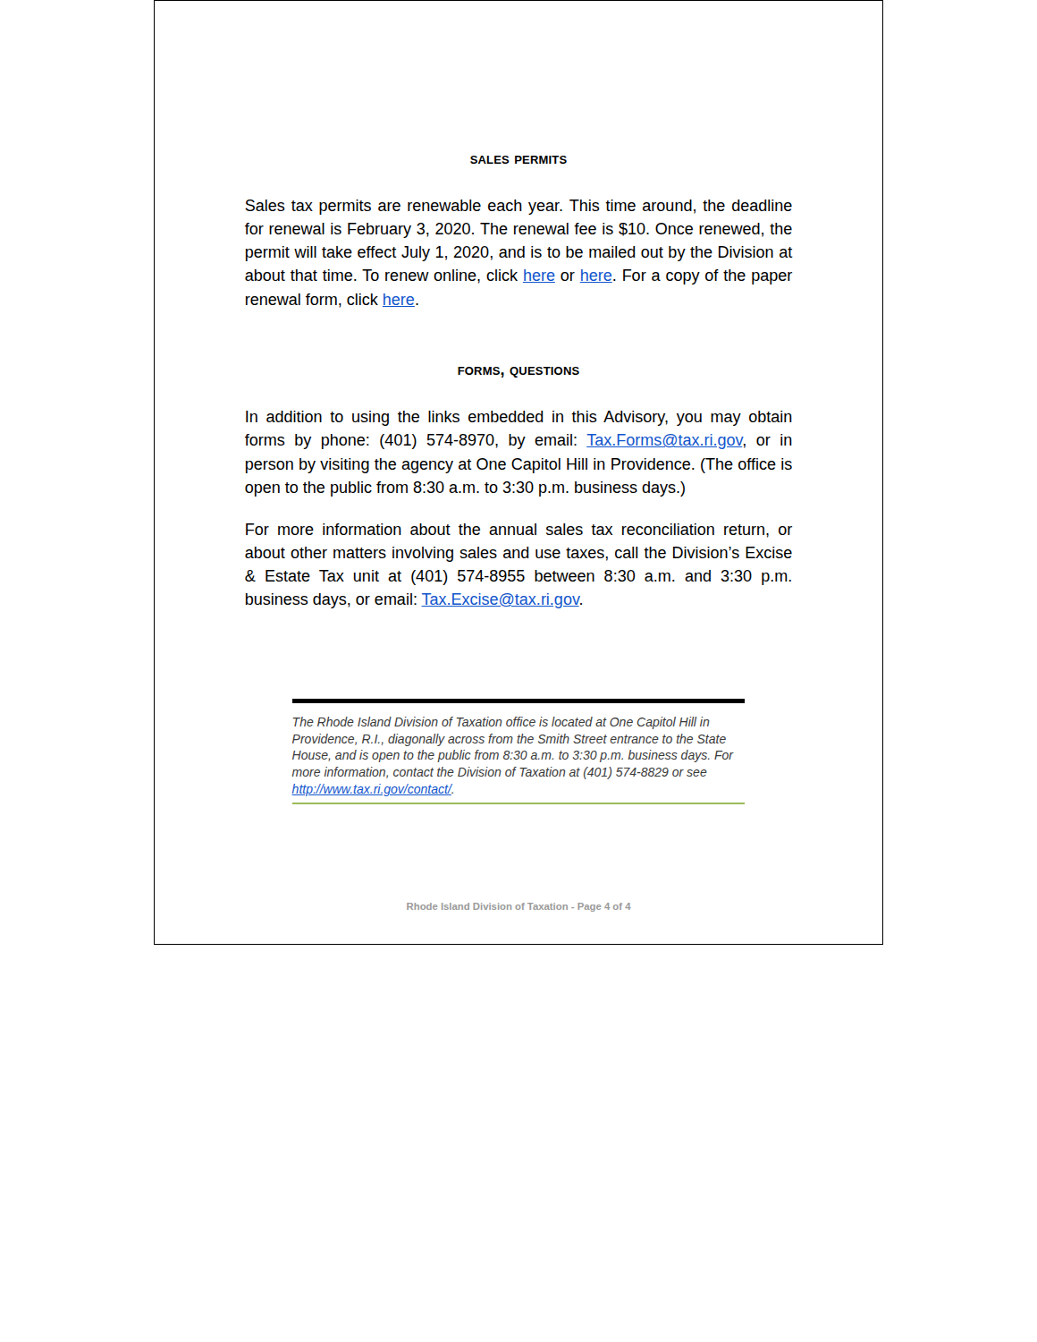Sales permits
Sales tax permits are renewable each year. This time around, the deadline for renewal is February 3, 2020. The renewal fee is $10. Once renewed, the permit will take effect July 1, 2020, and is to be mailed out by the Division at about that time. To renew online, click here or here. For a copy of the paper renewal form, click here.
Forms, Questions
In addition to using the links embedded in this Advisory, you may obtain forms by phone: (401) 574-8970, by email: Tax.Forms@tax.ri.gov, or in person by visiting the agency at One Capitol Hill in Providence. (The office is open to the public from 8:30 a.m. to 3:30 p.m. business days.)
For more information about the annual sales tax reconciliation return, or about other matters involving sales and use taxes, call the Division’s Excise & Estate Tax unit at (401) 574-8955 between 8:30 a.m. and 3:30 p.m. business days, or email: Tax.Excise@tax.ri.gov.
The Rhode Island Division of Taxation office is located at One Capitol Hill in Providence, R.I., diagonally across from the Smith Street entrance to the State House, and is open to the public from 8:30 a.m. to 3:30 p.m. business days. For more information, contact the Division of Taxation at (401) 574‑8829 or see http://www.tax.ri.gov/contact/.
Rhode Island Division of Taxation - Page 4 of 4